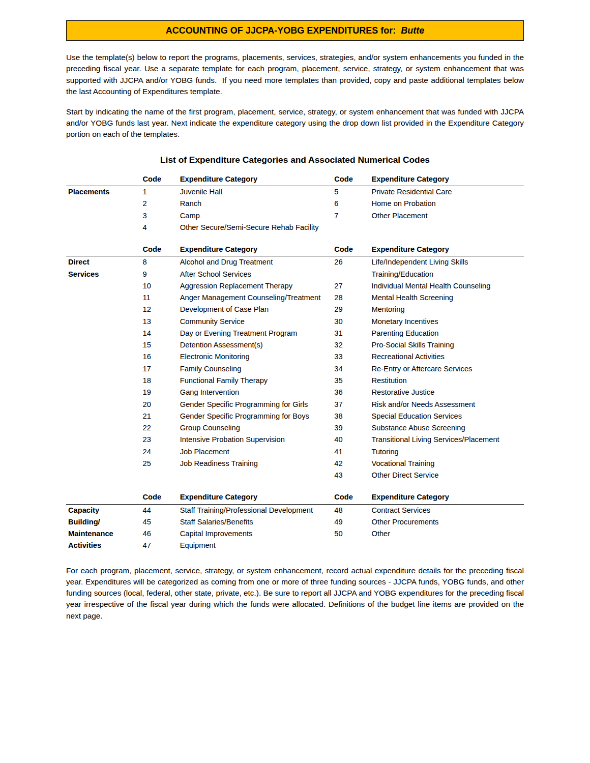ACCOUNTING OF JJCPA-YOBG EXPENDITURES for: Butte
Use the template(s) below to report the programs, placements, services, strategies, and/or system enhancements you funded in the preceding fiscal year. Use a separate template for each program, placement, service, strategy, or system enhancement that was supported with JJCPA and/or YOBG funds. If you need more templates than provided, copy and paste additional templates below the last Accounting of Expenditures template.
Start by indicating the name of the first program, placement, service, strategy, or system enhancement that was funded with JJCPA and/or YOBG funds last year. Next indicate the expenditure category using the drop down list provided in the Expenditure Category portion on each of the templates.
List of Expenditure Categories and Associated Numerical Codes
| | Code | Expenditure Category | Code | Expenditure Category |
| --- | --- | --- | --- | --- |
| Placements | 1 | Juvenile Hall | 5 | Private Residential Care |
| | 2 | Ranch | 6 | Home on Probation |
| | 3 | Camp | 7 | Other Placement |
| | 4 | Other Secure/Semi-Secure Rehab Facility | | |
| | Code | Expenditure Category | Code | Expenditure Category |
| Direct | 8 | Alcohol and Drug Treatment | 26 | Life/Independent Living Skills |
| Services | 9 | After School Services | | Training/Education |
| | 10 | Aggression Replacement Therapy | 27 | Individual Mental Health Counseling |
| | 11 | Anger Management Counseling/Treatment | 28 | Mental Health Screening |
| | 12 | Development of Case Plan | 29 | Mentoring |
| | 13 | Community Service | 30 | Monetary Incentives |
| | 14 | Day or Evening Treatment Program | 31 | Parenting Education |
| | 15 | Detention Assessment(s) | 32 | Pro-Social Skills Training |
| | 16 | Electronic Monitoring | 33 | Recreational Activities |
| | 17 | Family Counseling | 34 | Re-Entry or Aftercare Services |
| | 18 | Functional Family Therapy | 35 | Restitution |
| | 19 | Gang Intervention | 36 | Restorative Justice |
| | 20 | Gender Specific Programming for Girls | 37 | Risk and/or Needs Assessment |
| | 21 | Gender Specific Programming for Boys | 38 | Special Education Services |
| | 22 | Group Counseling | 39 | Substance Abuse Screening |
| | 23 | Intensive Probation Supervision | 40 | Transitional Living Services/Placement |
| | 24 | Job Placement | 41 | Tutoring |
| | 25 | Job Readiness Training | 42 | Vocational Training |
| | | | 43 | Other Direct Service |
| | Code | Expenditure Category | Code | Expenditure Category |
| Capacity | 44 | Staff Training/Professional Development | 48 | Contract Services |
| Building/ | 45 | Staff Salaries/Benefits | 49 | Other Procurements |
| Maintenance | 46 | Capital Improvements | 50 | Other |
| Activities | 47 | Equipment | | |
For each program, placement, service, strategy, or system enhancement, record actual expenditure details for the preceding fiscal year. Expenditures will be categorized as coming from one or more of three funding sources - JJCPA funds, YOBG funds, and other funding sources (local, federal, other state, private, etc.). Be sure to report all JJCPA and YOBG expenditures for the preceding fiscal year irrespective of the fiscal year during which the funds were allocated. Definitions of the budget line items are provided on the next page.